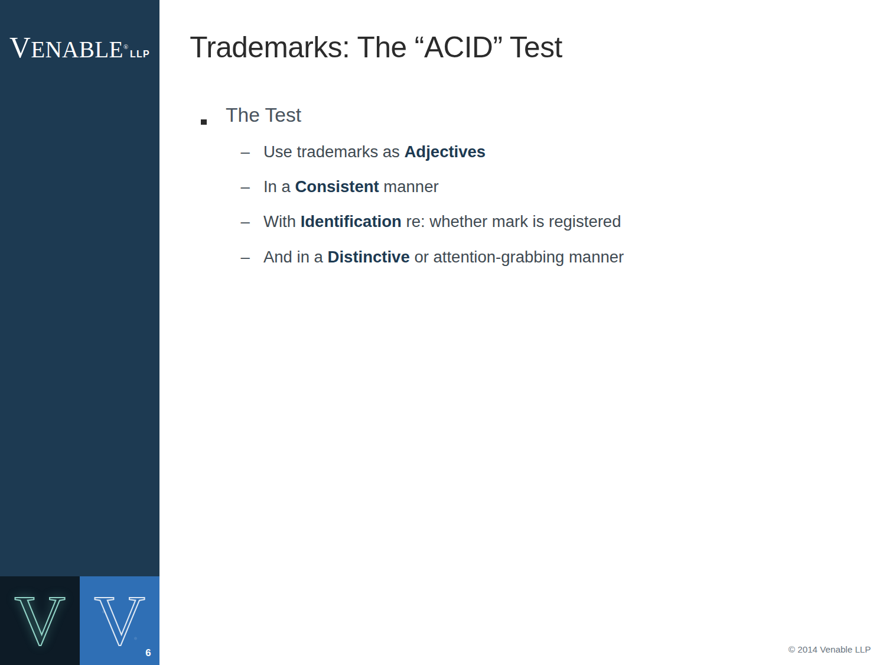VENABLE®LLP
V
V
6
Trademarks: The “ACID” Test
The Test
Use trademarks as Adjectives
In a Consistent manner
With Identification re: whether mark is registered
And in a Distinctive or attention-grabbing manner
© 2014 Venable LLP